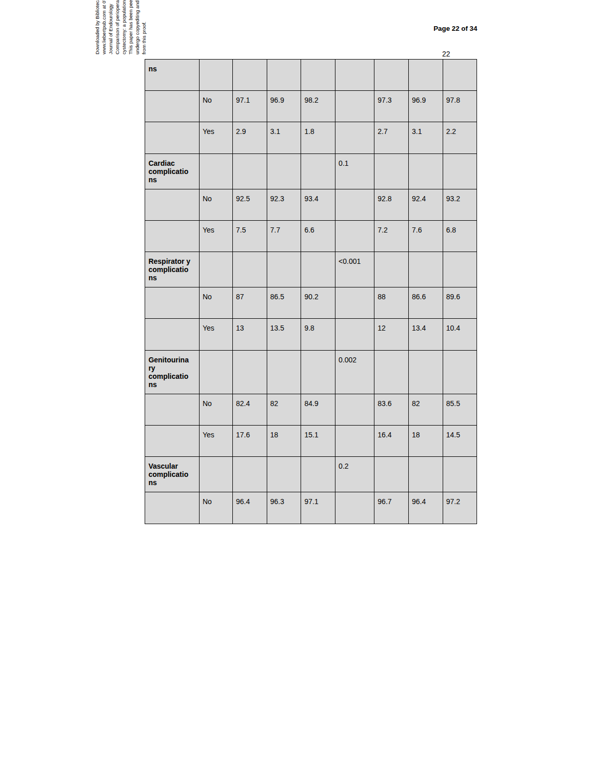Page 22 of 34
Downloaded by Biblioteca IRCCS Ospedale Maggiore - Milano from www.liebertpub.com at 07/02/18. For personal use only.
Journal of Endourology
Comparison of perioperative outcomes between open and robotic &#13; radical cystectomy: a population based analysis (DOI: 10.1089/end.2018.0313)
This paper has been peer-reviewed and accepted for publication, but has yet to undergo copyediting and proof correction. The final published version may differ from this proof.
22
| ns | | | | | | | | |
| | No | 97.1 | 96.9 | 98.2 | | 97.3 | 96.9 | 97.8 |
| | Yes | 2.9 | 3.1 | 1.8 | | 2.7 | 3.1 | 2.2 |
| Cardiac complicatio ns | | | | | 0.1 | | | |
| | No | 92.5 | 92.3 | 93.4 | | 92.8 | 92.4 | 93.2 |
| | Yes | 7.5 | 7.7 | 6.6 | | 7.2 | 7.6 | 6.8 |
| Respirator y complicatio ns | | | | | <0.001 | | | |
| | No | 87 | 86.5 | 90.2 | | 88 | 86.6 | 89.6 |
| | Yes | 13 | 13.5 | 9.8 | | 12 | 13.4 | 10.4 |
| Genitourina ry complicatio ns | | | | | 0.002 | | | |
| | No | 82.4 | 82 | 84.9 | | 83.6 | 82 | 85.5 |
| | Yes | 17.6 | 18 | 15.1 | | 16.4 | 18 | 14.5 |
| Vascular complicatio ns | | | | | 0.2 | | | |
| | No | 96.4 | 96.3 | 97.1 | | 96.7 | 96.4 | 97.2 |